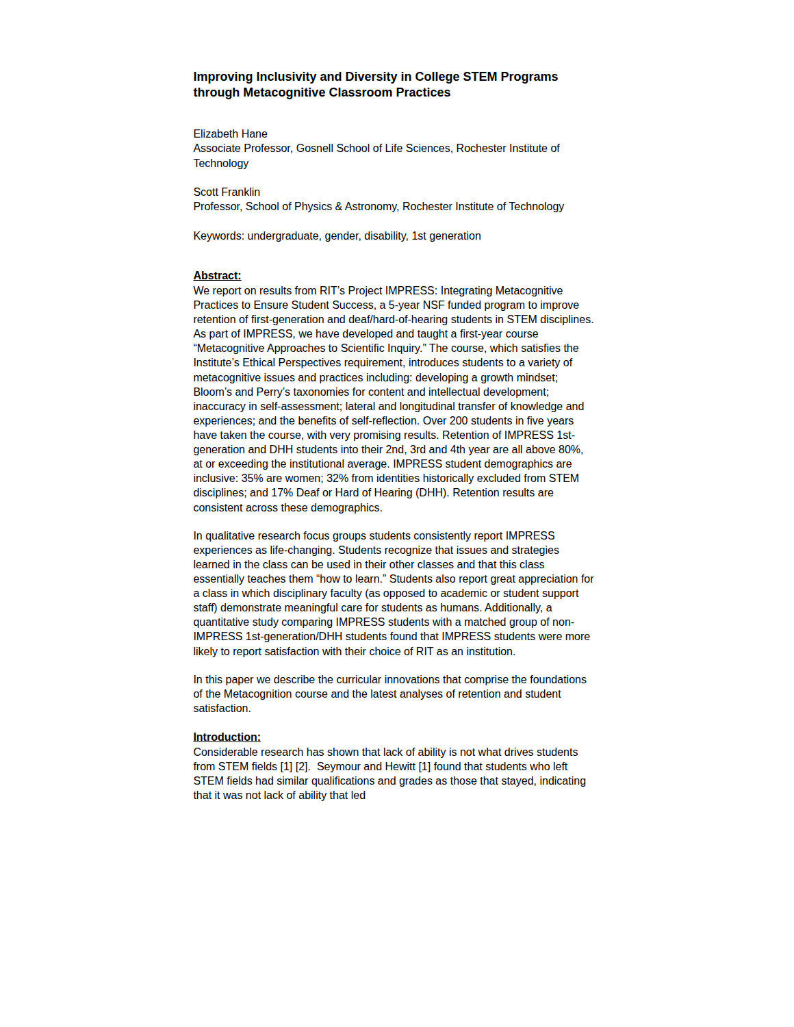Improving Inclusivity and Diversity in College STEM Programs through Metacognitive Classroom Practices
Elizabeth Hane
Associate Professor, Gosnell School of Life Sciences, Rochester Institute of Technology
Scott Franklin
Professor, School of Physics & Astronomy, Rochester Institute of Technology
Keywords: undergraduate, gender, disability, 1st generation
Abstract:
We report on results from RIT’s Project IMPRESS: Integrating Metacognitive Practices to Ensure Student Success, a 5-year NSF funded program to improve retention of first-generation and deaf/hard-of-hearing students in STEM disciplines. As part of IMPRESS, we have developed and taught a first-year course “Metacognitive Approaches to Scientific Inquiry.” The course, which satisfies the Institute’s Ethical Perspectives requirement, introduces students to a variety of metacognitive issues and practices including: developing a growth mindset; Bloom’s and Perry’s taxonomies for content and intellectual development; inaccuracy in self-assessment; lateral and longitudinal transfer of knowledge and experiences; and the benefits of self-reflection. Over 200 students in five years have taken the course, with very promising results. Retention of IMPRESS 1st-generation and DHH students into their 2nd, 3rd and 4th year are all above 80%, at or exceeding the institutional average. IMPRESS student demographics are inclusive: 35% are women; 32% from identities historically excluded from STEM disciplines; and 17% Deaf or Hard of Hearing (DHH). Retention results are consistent across these demographics.
In qualitative research focus groups students consistently report IMPRESS experiences as life-changing. Students recognize that issues and strategies learned in the class can be used in their other classes and that this class essentially teaches them “how to learn.” Students also report great appreciation for a class in which disciplinary faculty (as opposed to academic or student support staff) demonstrate meaningful care for students as humans. Additionally, a quantitative study comparing IMPRESS students with a matched group of non-IMPRESS 1st-generation/DHH students found that IMPRESS students were more likely to report satisfaction with their choice of RIT as an institution.
In this paper we describe the curricular innovations that comprise the foundations of the Metacognition course and the latest analyses of retention and student satisfaction.
Introduction:
Considerable research has shown that lack of ability is not what drives students from STEM fields [1] [2]. Seymour and Hewitt [1] found that students who left STEM fields had similar qualifications and grades as those that stayed, indicating that it was not lack of ability that led